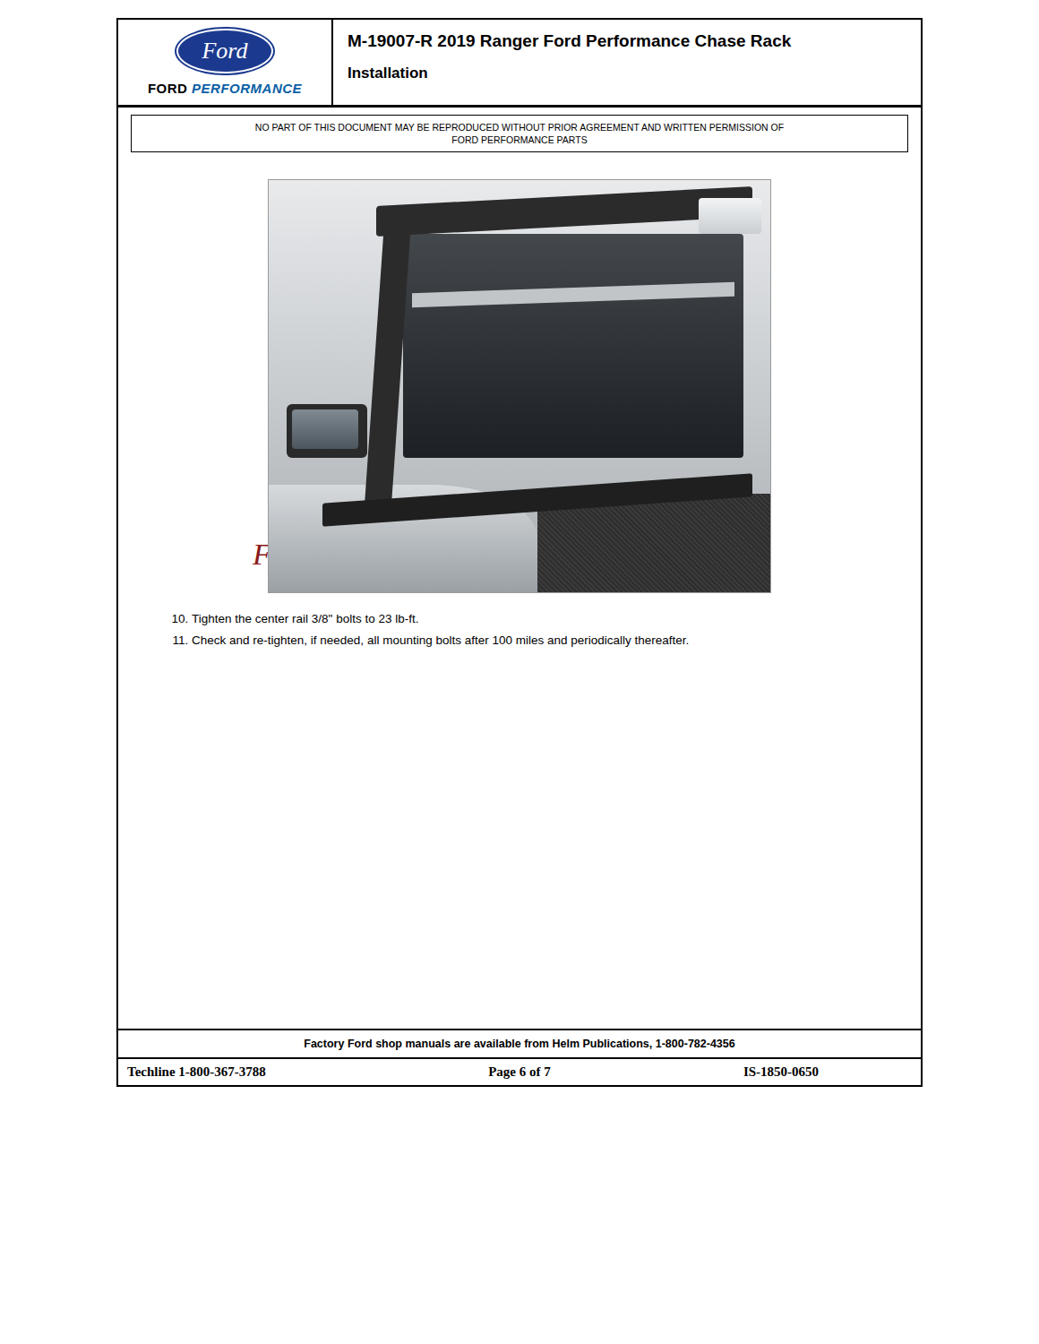Ford
FORD PERFORMANCE
M-19007-R 2019 Ranger Ford Performance Chase Rack
Installation
NO PART OF THIS DOCUMENT MAY BE REPRODUCED WITHOUT PRIOR AGREEMENT AND WRITTEN PERMISSION OF
FORD PERFORMANCE PARTS
Fig F
Tighten the center rail 3/8" bolts to 23 lb-ft.
Check and re-tighten, if needed, all mounting bolts after 100 miles and periodically thereafter.
Factory Ford shop manuals are available from Helm Publications, 1-800-782-4356
Techline 1-800-367-3788
Page 6 of 7
IS-1850-0650